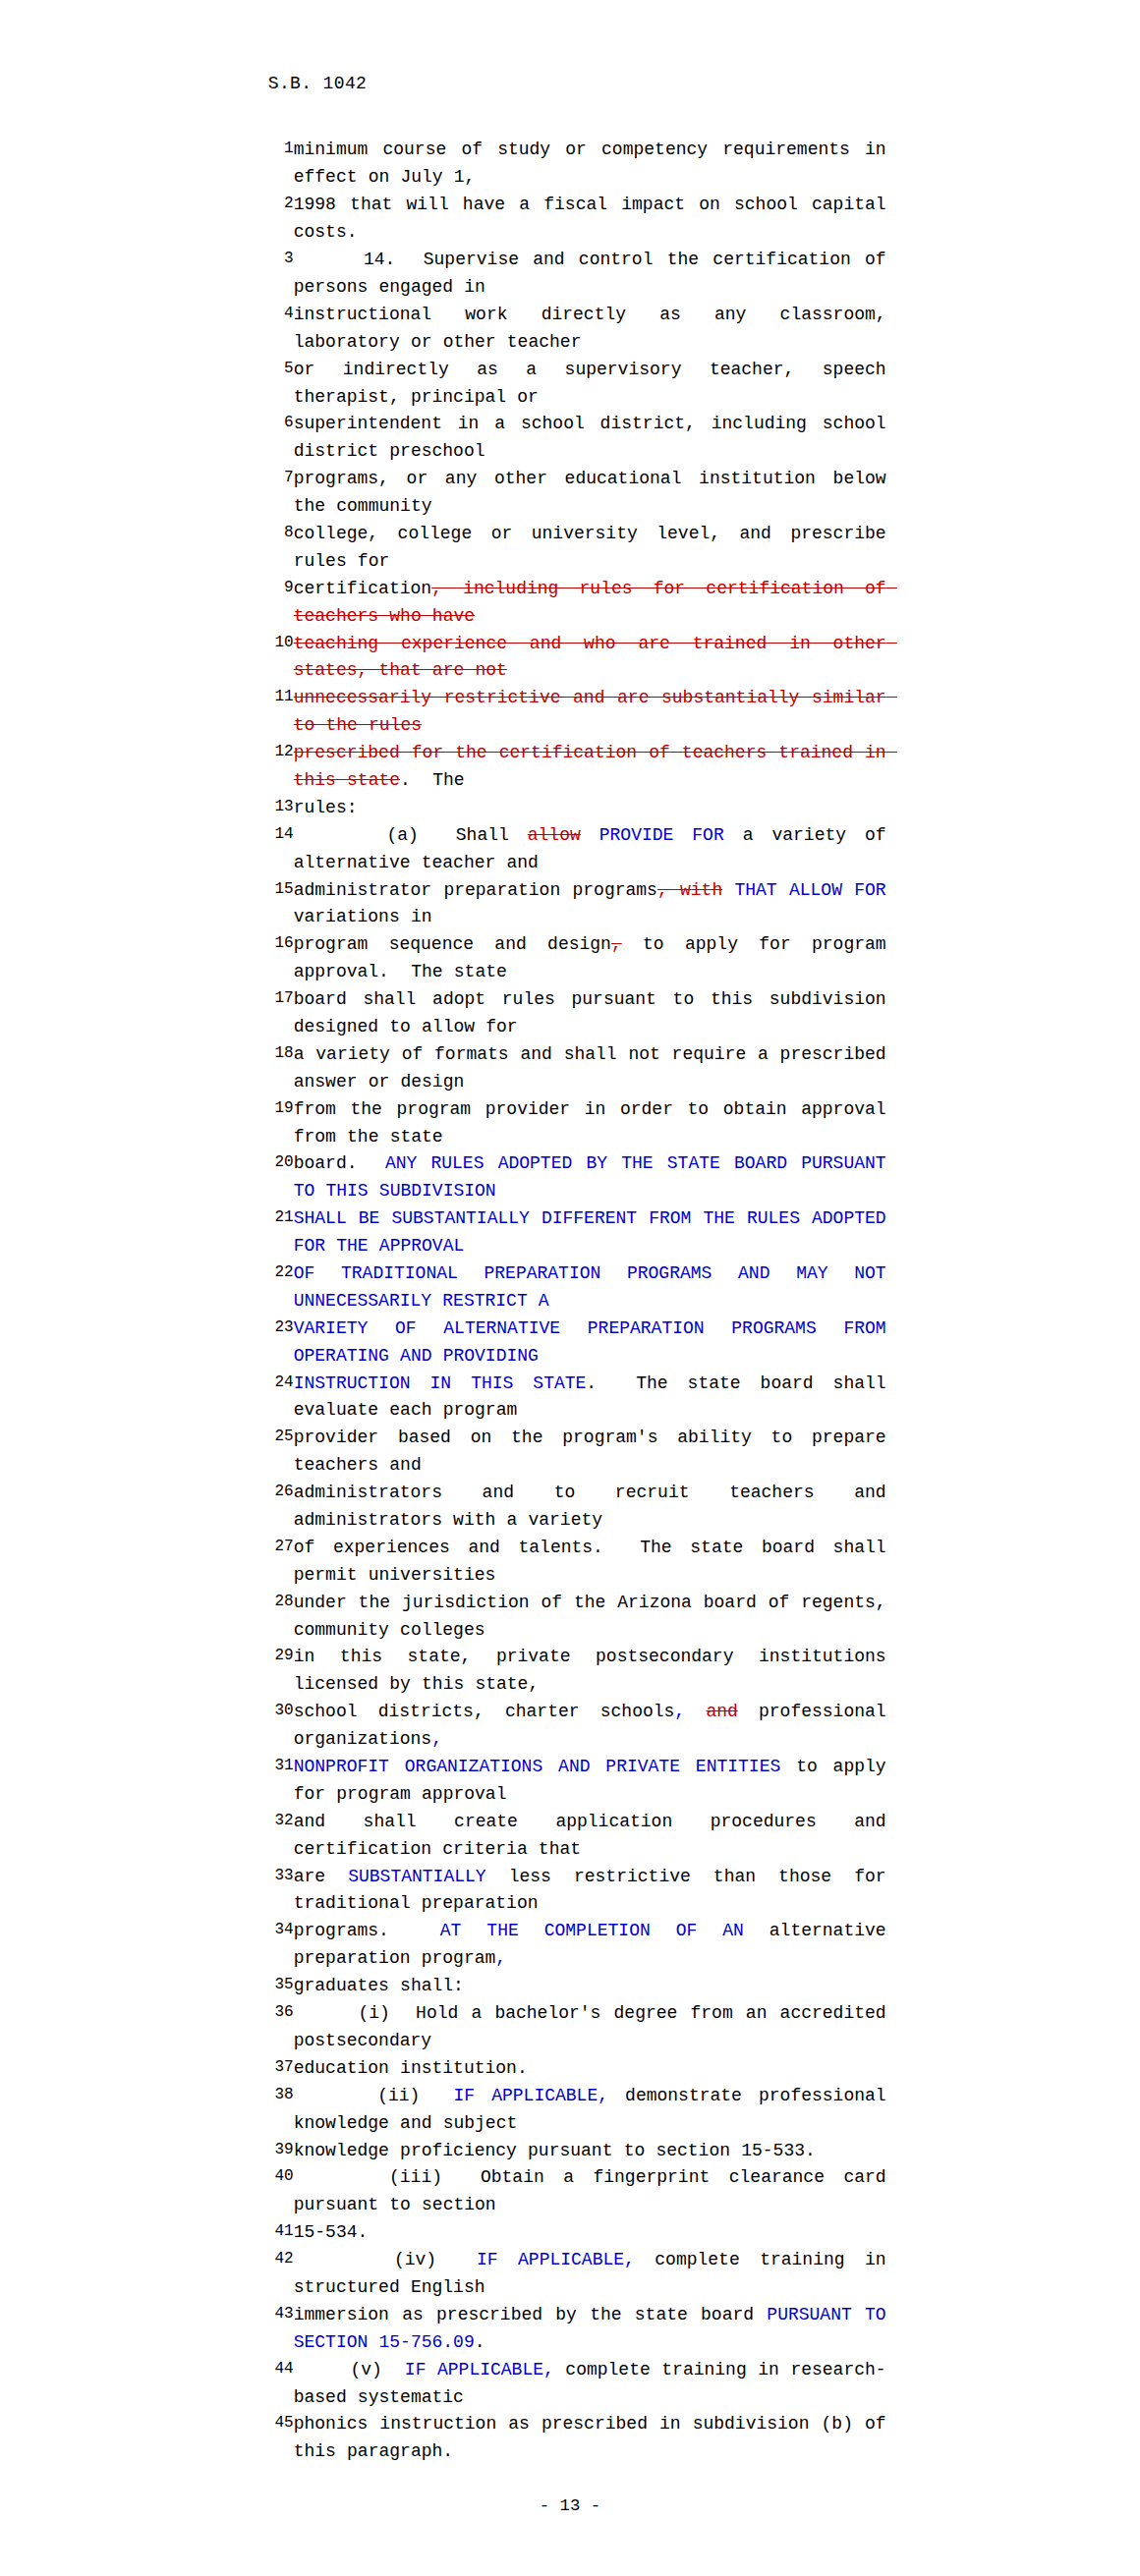S.B. 1042
| 1 | minimum course of study or competency requirements in effect on July 1, |
| 2 | 1998 that will have a fiscal impact on school capital costs. |
| 3 | 14. Supervise and control the certification of persons engaged in |
| 4 | instructional work directly as any classroom, laboratory or other teacher |
| 5 | or indirectly as a supervisory teacher, speech therapist, principal or |
| 6 | superintendent in a school district, including school district preschool |
| 7 | programs, or any other educational institution below the community |
| 8 | college, college or university level, and prescribe rules for |
| 9 | certification , including rules for certification of teachers who have |
| 10 | teaching experience and who are trained in other states, that are not |
| 11 | unnecessarily restrictive and are substantially similar to the rules |
| 12 | prescribed for the certification of teachers trained in this state . The |
| 13 | rules: |
| 14 | (a) Shall allow PROVIDE FOR a variety of alternative teacher and |
| 15 | administrator preparation programs , with THAT ALLOW FOR variations in |
| 16 | program sequence and design , to apply for program approval. The state |
| 17 | board shall adopt rules pursuant to this subdivision designed to allow for |
| 18 | a variety of formats and shall not require a prescribed answer or design |
| 19 | from the program provider in order to obtain approval from the state |
| 20 | board. ANY RULES ADOPTED BY THE STATE BOARD PURSUANT TO THIS SUBDIVISION |
| 21 | SHALL BE SUBSTANTIALLY DIFFERENT FROM THE RULES ADOPTED FOR THE APPROVAL |
| 22 | OF TRADITIONAL PREPARATION PROGRAMS AND MAY NOT UNNECESSARILY RESTRICT A |
| 23 | VARIETY OF ALTERNATIVE PREPARATION PROGRAMS FROM OPERATING AND PROVIDING |
| 24 | INSTRUCTION IN THIS STATE . The state board shall evaluate each program |
| 25 | provider based on the program's ability to prepare teachers and |
| 26 | administrators and to recruit teachers and administrators with a variety |
| 27 | of experiences and talents. The state board shall permit universities |
| 28 | under the jurisdiction of the Arizona board of regents, community colleges |
| 29 | in this state, private postsecondary institutions licensed by this state, |
| 30 | school districts, charter schools , and professional organizations , |
| 31 | NONPROFIT ORGANIZATIONS AND PRIVATE ENTITIES to apply for program approval |
| 32 | and shall create application procedures and certification criteria that |
| 33 | are SUBSTANTIALLY less restrictive than those for traditional preparation |
| 34 | programs. AT THE COMPLETION OF AN alternative preparation program , |
| 35 | graduates shall: |
| 36 | (i) Hold a bachelor's degree from an accredited postsecondary |
| 37 | education institution. |
| 38 | (ii) IF APPLICABLE, demonstrate professional knowledge and subject |
| 39 | knowledge proficiency pursuant to section 15-533. |
| 40 | (iii) Obtain a fingerprint clearance card pursuant to section |
| 41 | 15-534. |
| 42 | (iv) IF APPLICABLE, complete training in structured English |
| 43 | immersion as prescribed by the state board PURSUANT TO SECTION 15-756.09 . |
| 44 | (v) IF APPLICABLE, complete training in research-based systematic |
| 45 | phonics instruction as prescribed in subdivision (b) of this paragraph. |
- 13 -